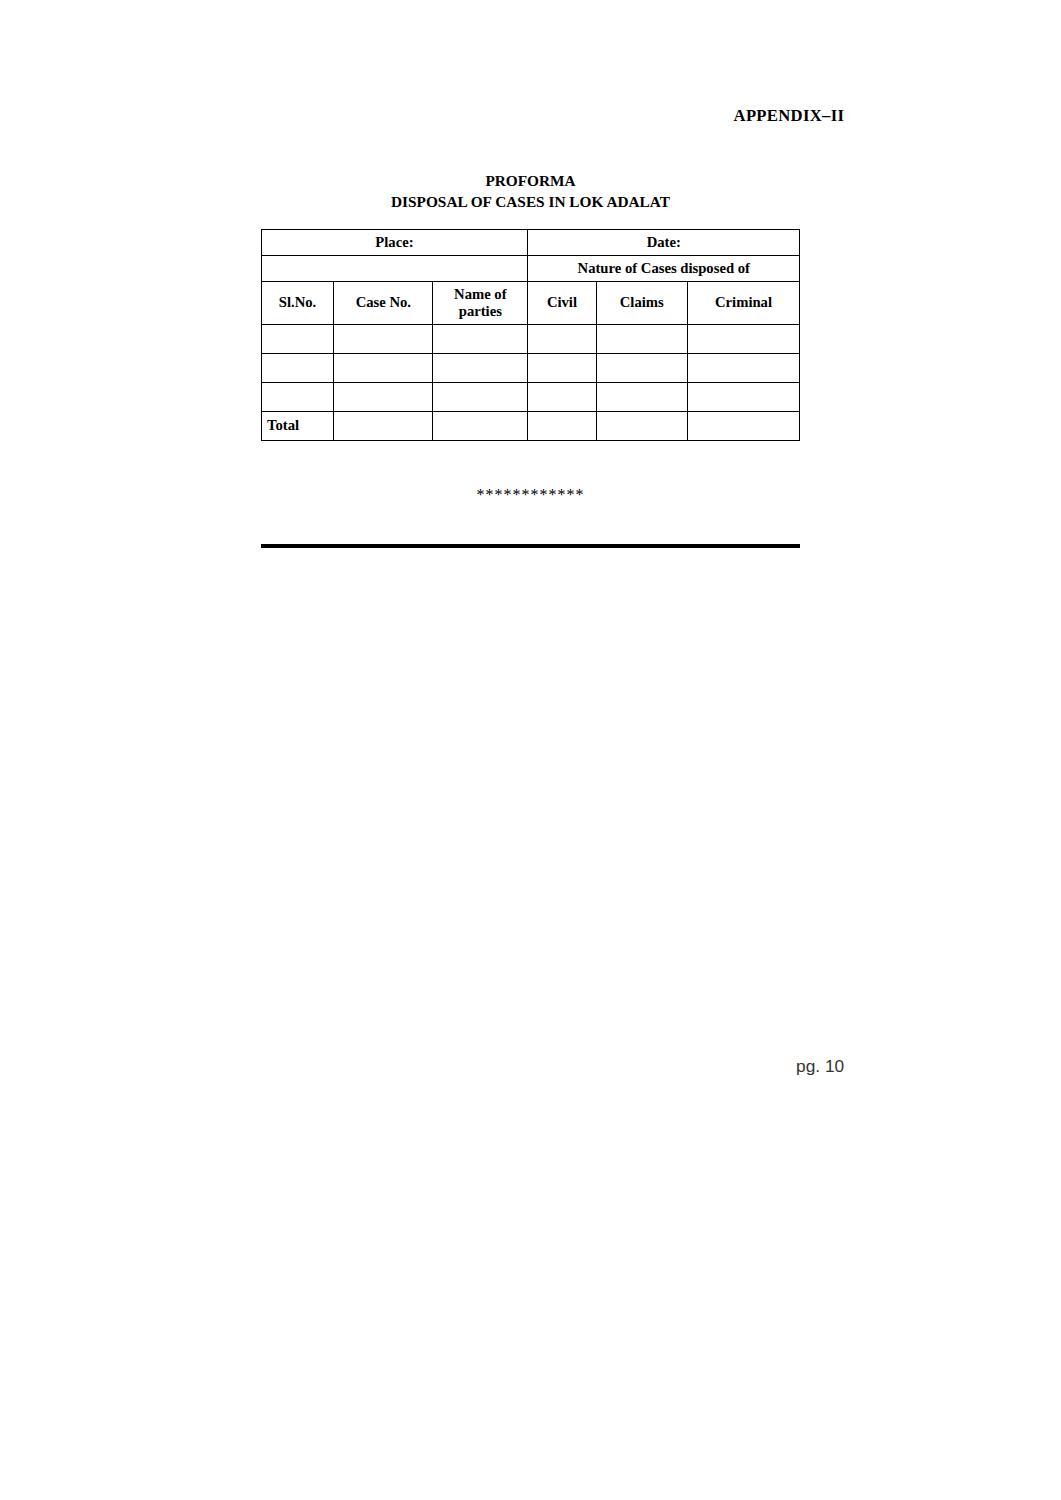APPENDIX–II
PROFORMA
DISPOSAL OF CASES IN LOK ADALAT
| Place: | Date: |
| | Nature of Cases disposed of |
| Sl.No. | Case No. | Name of parties | Civil | Claims | Criminal |
| Total | | | | | |
************
pg. 10